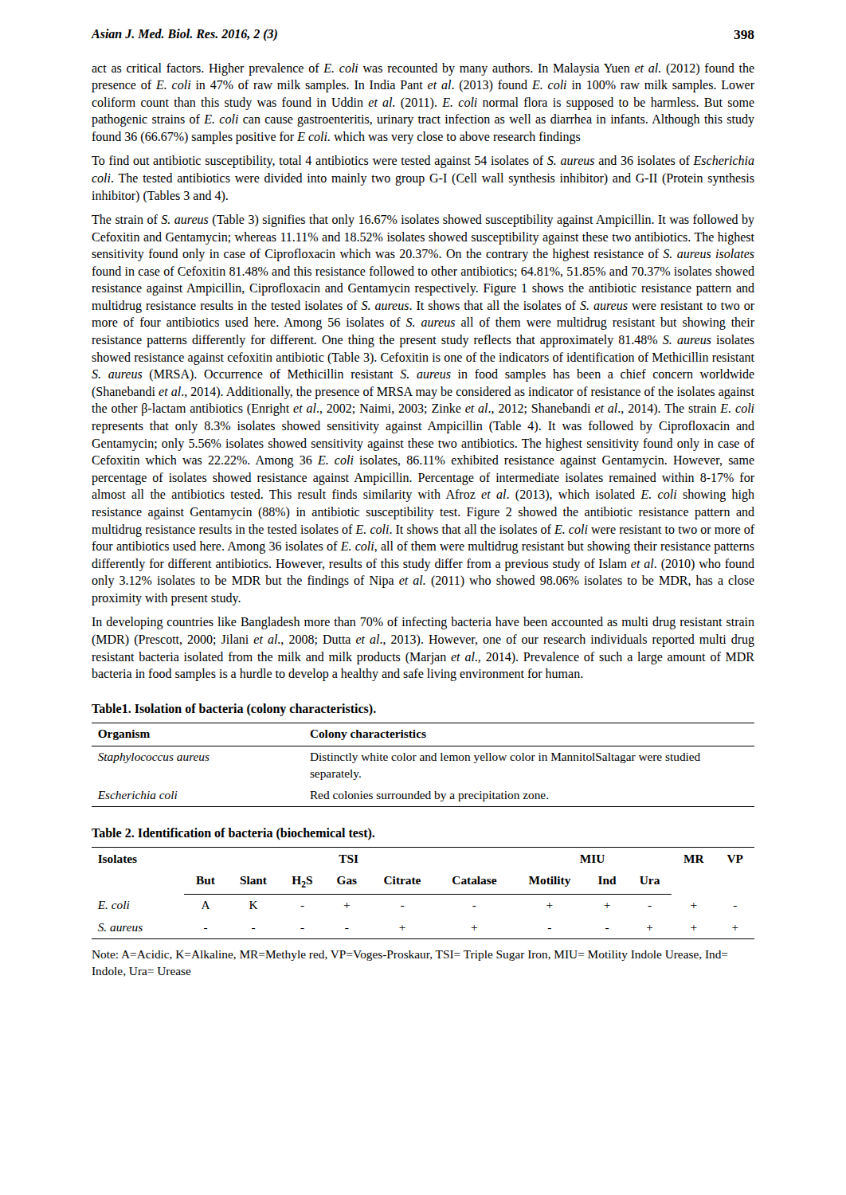Asian J. Med. Biol. Res. 2016, 2 (3)
398
act as critical factors. Higher prevalence of E. coli was recounted by many authors. In Malaysia Yuen et al. (2012) found the presence of E. coli in 47% of raw milk samples. In India Pant et al. (2013) found E. coli in 100% raw milk samples. Lower coliform count than this study was found in Uddin et al. (2011). E. coli normal flora is supposed to be harmless. But some pathogenic strains of E. coli can cause gastroenteritis, urinary tract infection as well as diarrhea in infants. Although this study found 36 (66.67%) samples positive for E coli. which was very close to above research findings
To find out antibiotic susceptibility, total 4 antibiotics were tested against 54 isolates of S. aureus and 36 isolates of Escherichia coli. The tested antibiotics were divided into mainly two group G-I (Cell wall synthesis inhibitor) and G-II (Protein synthesis inhibitor) (Tables 3 and 4).
The strain of S. aureus (Table 3) signifies that only 16.67% isolates showed susceptibility against Ampicillin. It was followed by Cefoxitin and Gentamycin; whereas 11.11% and 18.52% isolates showed susceptibility against these two antibiotics. The highest sensitivity found only in case of Ciprofloxacin which was 20.37%. On the contrary the highest resistance of S. aureus isolates found in case of Cefoxitin 81.48% and this resistance followed to other antibiotics; 64.81%, 51.85% and 70.37% isolates showed resistance against Ampicillin, Ciprofloxacin and Gentamycin respectively. Figure 1 shows the antibiotic resistance pattern and multidrug resistance results in the tested isolates of S. aureus. It shows that all the isolates of S. aureus were resistant to two or more of four antibiotics used here. Among 56 isolates of S. aureus all of them were multidrug resistant but showing their resistance patterns differently for different. One thing the present study reflects that approximately 81.48% S. aureus isolates showed resistance against cefoxitin antibiotic (Table 3). Cefoxitin is one of the indicators of identification of Methicillin resistant S. aureus (MRSA). Occurrence of Methicillin resistant S. aureus in food samples has been a chief concern worldwide (Shanebandi et al., 2014). Additionally, the presence of MRSA may be considered as indicator of resistance of the isolates against the other β-lactam antibiotics (Enright et al., 2002; Naimi, 2003; Zinke et al., 2012; Shanebandi et al., 2014). The strain E. coli represents that only 8.3% isolates showed sensitivity against Ampicillin (Table 4). It was followed by Ciprofloxacin and Gentamycin; only 5.56% isolates showed sensitivity against these two antibiotics. The highest sensitivity found only in case of Cefoxitin which was 22.22%. Among 36 E. coli isolates, 86.11% exhibited resistance against Gentamycin. However, same percentage of isolates showed resistance against Ampicillin. Percentage of intermediate isolates remained within 8-17% for almost all the antibiotics tested. This result finds similarity with Afroz et al. (2013), which isolated E. coli showing high resistance against Gentamycin (88%) in antibiotic susceptibility test. Figure 2 showed the antibiotic resistance pattern and multidrug resistance results in the tested isolates of E. coli. It shows that all the isolates of E. coli were resistant to two or more of four antibiotics used here. Among 36 isolates of E. coli, all of them were multidrug resistant but showing their resistance patterns differently for different antibiotics. However, results of this study differ from a previous study of Islam et al. (2010) who found only 3.12% isolates to be MDR but the findings of Nipa et al. (2011) who showed 98.06% isolates to be MDR, has a close proximity with present study.
In developing countries like Bangladesh more than 70% of infecting bacteria have been accounted as multi drug resistant strain (MDR) (Prescott, 2000; Jilani et al., 2008; Dutta et al., 2013). However, one of our research individuals reported multi drug resistant bacteria isolated from the milk and milk products (Marjan et al., 2014). Prevalence of such a large amount of MDR bacteria in food samples is a hurdle to develop a healthy and safe living environment for human.
Table1. Isolation of bacteria (colony characteristics).
| Organism | Colony characteristics |
| --- | --- |
| Staphylococcus aureus | Distinctly white color and lemon yellow color in MannitolSaltagar were studied separately. |
| Escherichia coli | Red colonies surrounded by a precipitation zone. |
Table 2. Identification of bacteria (biochemical test).
| Isolates | TSI | MIU | MR | VP |
| --- | --- | --- | --- | --- |
| But | Slant | H 2 S | Gas | Citrate | Catalase | Motility | Ind | Ura |
| E. coli | A | K | - | + | - | - | + | + | - | + | - |
| S. aureus | - | - | - | - | + | + | - | - | + | + | + |
Note: A=Acidic, K=Alkaline, MR=Methyle red, VP=Voges-Proskaur, TSI= Triple Sugar Iron, MIU= Motility Indole Urease, Ind= Indole, Ura= Urease